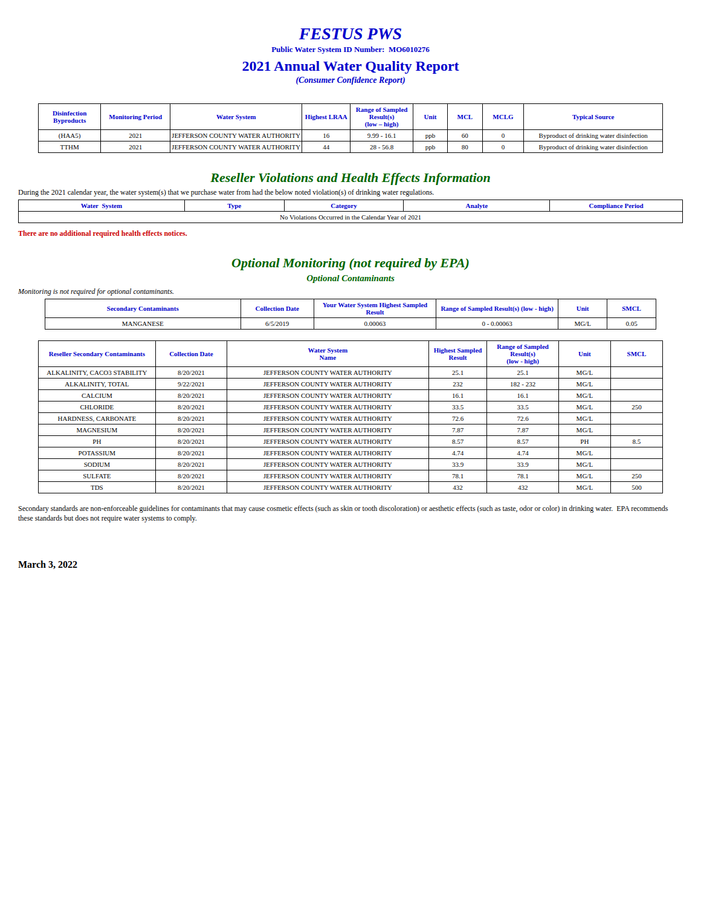FESTUS PWS
Public Water System ID Number: MO6010276
2021 Annual Water Quality Report
(Consumer Confidence Report)
| Disinfection Byproducts | Monitoring Period | Water System | Highest LRAA | Range of Sampled Result(s) (low – high) | Unit | MCL | MCLG | Typical Source |
| --- | --- | --- | --- | --- | --- | --- | --- | --- |
| (HAA5) | 2021 | JEFFERSON COUNTY WATER AUTHORITY | 16 | 9.99 - 16.1 | ppb | 60 | 0 | Byproduct of drinking water disinfection |
| TTHM | 2021 | JEFFERSON COUNTY WATER AUTHORITY | 44 | 28 - 56.8 | ppb | 80 | 0 | Byproduct of drinking water disinfection |
Reseller Violations and Health Effects Information
During the 2021 calendar year, the water system(s) that we purchase water from had the below noted violation(s) of drinking water regulations.
| Water System | Type | Category | Analyte | Compliance Period |
| --- | --- | --- | --- | --- |
| No Violations Occurred in the Calendar Year of 2021 |
There are no additional required health effects notices.
Optional Monitoring (not required by EPA)
Optional Contaminants
Monitoring is not required for optional contaminants.
| Secondary Contaminants | Collection Date | Your Water System Highest Sampled Result | Range of Sampled Result(s) (low - high) | Unit | SMCL |
| --- | --- | --- | --- | --- | --- |
| MANGANESE | 6/5/2019 | 0.00063 | 0 - 0.00063 | MG/L | 0.05 |
| Reseller Secondary Contaminants | Collection Date | Water System Name | Highest Sampled Result | Range of Sampled Result(s) (low - high) | Unit | SMCL |
| --- | --- | --- | --- | --- | --- | --- |
| ALKALINITY, CACO3 STABILITY | 8/20/2021 | JEFFERSON COUNTY WATER AUTHORITY | 25.1 | 25.1 | MG/L | |
| ALKALINITY, TOTAL | 9/22/2021 | JEFFERSON COUNTY WATER AUTHORITY | 232 | 182 - 232 | MG/L | |
| CALCIUM | 8/20/2021 | JEFFERSON COUNTY WATER AUTHORITY | 16.1 | 16.1 | MG/L | |
| CHLORIDE | 8/20/2021 | JEFFERSON COUNTY WATER AUTHORITY | 33.5 | 33.5 | MG/L | 250 |
| HARDNESS, CARBONATE | 8/20/2021 | JEFFERSON COUNTY WATER AUTHORITY | 72.6 | 72.6 | MG/L | |
| MAGNESIUM | 8/20/2021 | JEFFERSON COUNTY WATER AUTHORITY | 7.87 | 7.87 | MG/L | |
| PH | 8/20/2021 | JEFFERSON COUNTY WATER AUTHORITY | 8.57 | 8.57 | PH | 8.5 |
| POTASSIUM | 8/20/2021 | JEFFERSON COUNTY WATER AUTHORITY | 4.74 | 4.74 | MG/L | |
| SODIUM | 8/20/2021 | JEFFERSON COUNTY WATER AUTHORITY | 33.9 | 33.9 | MG/L | |
| SULFATE | 8/20/2021 | JEFFERSON COUNTY WATER AUTHORITY | 78.1 | 78.1 | MG/L | 250 |
| TDS | 8/20/2021 | JEFFERSON COUNTY WATER AUTHORITY | 432 | 432 | MG/L | 500 |
Secondary standards are non-enforceable guidelines for contaminants that may cause cosmetic effects (such as skin or tooth discoloration) or aesthetic effects (such as taste, odor or color) in drinking water. EPA recommends these standards but does not require water systems to comply.
March 3, 2022